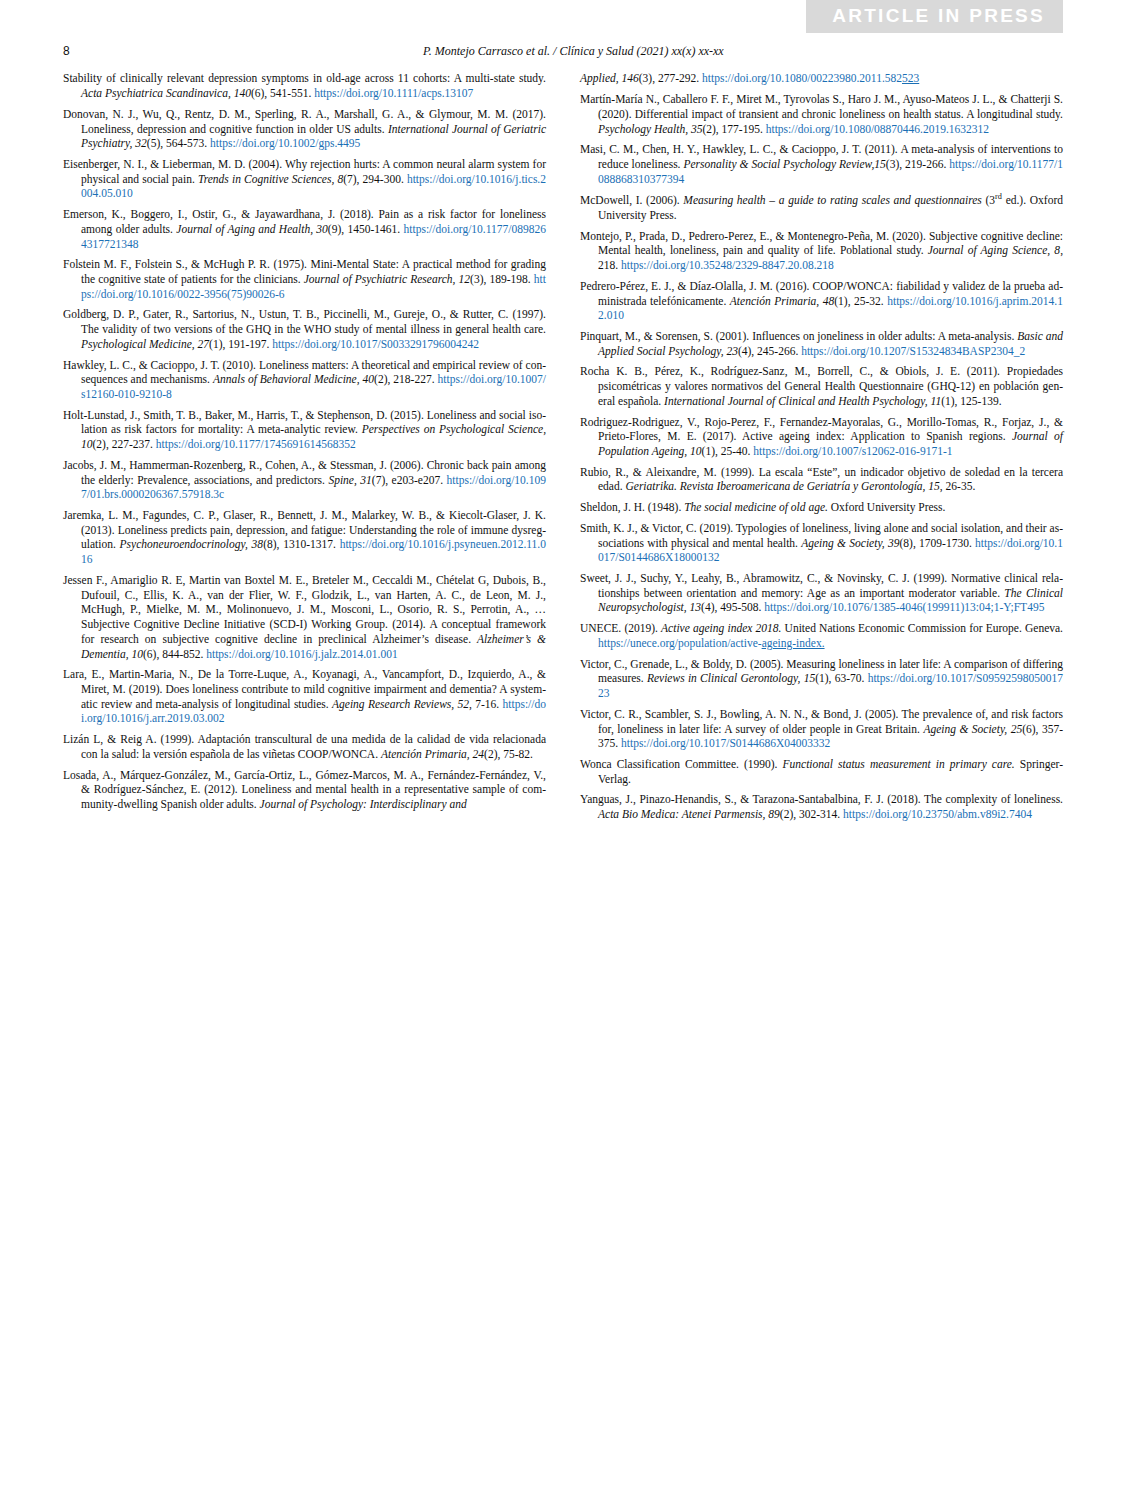ARTICLE IN PRESS
8
P. Montejo Carrasco et al. / Clínica y Salud (2021) xx(x) xx-xx
Stability of clinically relevant depression symptoms in old-age across 11 cohorts: A multi-state study. Acta Psychiatrica Scandinavica, 140(6), 541-551. https://doi.org/10.1111/acps.13107
Donovan, N. J., Wu, Q., Rentz, D. M., Sperling, R. A., Marshall, G. A., & Glymour, M. M. (2017). Loneliness, depression and cognitive function in older US adults. International Journal of Geriatric Psychiatry, 32(5), 564-573. https://doi.org/10.1002/gps.4495
Eisenberger, N. I., & Lieberman, M. D. (2004). Why rejection hurts: A common neural alarm system for physical and social pain. Trends in Cognitive Sciences, 8(7), 294-300. https://doi.org/10.1016/j.tics.2004.05.010
Emerson, K., Boggero, I., Ostir, G., & Jayawardhana, J. (2018). Pain as a risk factor for loneliness among older adults. Journal of Aging and Health, 30(9), 1450-1461. https://doi.org/10.1177/0898264317721348
Folstein M. F., Folstein S., & McHugh P. R. (1975). Mini-Mental State: A practical method for grading the cognitive state of patients for the clinicians. Journal of Psychiatric Research, 12(3), 189-198. https://doi.org/10.1016/0022-3956(75)90026-6
Goldberg, D. P., Gater, R., Sartorius, N., Ustun, T. B., Piccinelli, M., Gureje, O., & Rutter, C. (1997). The validity of two versions of the GHQ in the WHO study of mental illness in general health care. Psychological Medicine, 27(1), 191-197. https://doi.org/10.1017/S0033291796004242
Hawkley, L. C., & Cacioppo, J. T. (2010). Loneliness matters: A theoretical and empirical review of consequences and mechanisms. Annals of Behavioral Medicine, 40(2), 218-227. https://doi.org/10.1007/s12160-010-9210-8
Holt-Lunstad, J., Smith, T. B., Baker, M., Harris, T., & Stephenson, D. (2015). Loneliness and social isolation as risk factors for mortality: A meta-analytic review. Perspectives on Psychological Science, 10(2), 227-237. https://doi.org/10.1177/1745691614568352
Jacobs, J. M., Hammerman-Rozenberg, R., Cohen, A., & Stessman, J. (2006). Chronic back pain among the elderly: Prevalence, associations, and predictors. Spine, 31(7), e203-e207. https://doi.org/10.1097/01.brs.0000206367.57918.3c
Jaremka, L. M., Fagundes, C. P., Glaser, R., Bennett, J. M., Malarkey, W. B., & Kiecolt-Glaser, J. K. (2013). Loneliness predicts pain, depression, and fatigue: Understanding the role of immune dysregulation. Psychoneuroendocrinology, 38(8), 1310-1317. https://doi.org/10.1016/j.psyneuen.2012.11.016
Jessen F., Amariglio R. E, Martin van Boxtel M. E., Breteler M., Ceccaldi M., Chételat G, Dubois, B., Dufouil, C., Ellis, K. A., van der Flier, W. F., Glodzik, L., van Harten, A. C., de Leon, M. J., McHugh, P., Mielke, M. M., Molinonuevo, J. M., Mosconi, L., Osorio, R. S., Perrotin, A., … Subjective Cognitive Decline Initiative (SCD-I) Working Group. (2014). A conceptual framework for research on subjective cognitive decline in preclinical Alzheimer’s disease. Alzheimer’s & Dementia, 10(6), 844-852. https://doi.org/10.1016/j.jalz.2014.01.001
Lara, E., Martin-Maria, N., De la Torre-Luque, A., Koyanagi, A., Vancampfort, D., Izquierdo, A., & Miret, M. (2019). Does loneliness contribute to mild cognitive impairment and dementia? A systematic review and meta-analysis of longitudinal studies. Ageing Research Reviews, 52, 7-16. https://doi.org/10.1016/j.arr.2019.03.002
Lizán L, & Reig A. (1999). Adaptación transcultural de una medida de la calidad de vida relacionada con la salud: la versión española de las viñetas COOP/WONCA. Atención Primaria, 24(2), 75-82.
Losada, A., Márquez-González, M., García-Ortiz, L., Gómez-Marcos, M. A., Fernández-Fernández, V., & Rodríguez-Sánchez, E. (2012). Loneliness and mental health in a representative sample of community-dwelling Spanish older adults. Journal of Psychology: Interdisciplinary and
Applied, 146(3), 277-292. https://doi.org/10.1080/00223980.2011.582523
Martín-María N., Caballero F. F., Miret M., Tyrovolas S., Haro J. M., Ayuso-Mateos J. L., & Chatterji S. (2020). Differential impact of transient and chronic loneliness on health status. A longitudinal study. Psychology Health, 35(2), 177-195. https://doi.org/10.1080/08870446.2019.1632312
Masi, C. M., Chen, H. Y., Hawkley, L. C., & Cacioppo, J. T. (2011). A meta-analysis of interventions to reduce loneliness. Personality & Social Psychology Review,15(3), 219-266. https://doi.org/10.1177/1088868310377394
McDowell, I. (2006). Measuring health – a guide to rating scales and questionnaires (3rd ed.). Oxford University Press.
Montejo, P., Prada, D., Pedrero-Perez, E., & Montenegro-Peña, M. (2020). Subjective cognitive decline: Mental health, loneliness, pain and quality of life. Poblational study. Journal of Aging Science, 8, 218. https://doi.org/10.35248/2329-8847.20.08.218
Pedrero-Pérez, E. J., & Díaz-Olalla, J. M. (2016). COOP/WONCA: fiabilidad y validez de la prueba administrada telefónicamente. Atención Primaria, 48(1), 25-32. https://doi.org/10.1016/j.aprim.2014.12.010
Pinquart, M., & Sorensen, S. (2001). Influences on joneliness in older adults: A meta-analysis. Basic and Applied Social Psychology, 23(4), 245-266. https://doi.org/10.1207/S15324834BASP2304_2
Rocha K. B., Pérez, K., Rodríguez-Sanz, M., Borrell, C., & Obiols, J. E. (2011). Propiedades psicométricas y valores normativos del General Health Questionnaire (GHQ-12) en población general española. International Journal of Clinical and Health Psychology, 11(1), 125-139.
Rodriguez-Rodriguez, V., Rojo-Perez, F., Fernandez-Mayoralas, G., Morillo-Tomas, R., Forjaz, J., & Prieto-Flores, M. E. (2017). Active ageing index: Application to Spanish regions. Journal of Population Ageing, 10(1), 25-40. https://doi.org/10.1007/s12062-016-9171-1
Rubio, R., & Aleixandre, M. (1999). La escala “Este”, un indicador objetivo de soledad en la tercera edad. Geriatrika. Revista Iberoamericana de Geriatría y Gerontología, 15, 26-35.
Sheldon, J. H. (1948). The social medicine of old age. Oxford University Press.
Smith, K. J., & Victor, C. (2019). Typologies of loneliness, living alone and social isolation, and their associations with physical and mental health. Ageing & Society, 39(8), 1709-1730. https://doi.org/10.1017/S0144686X18000132
Sweet, J. J., Suchy, Y., Leahy, B., Abramowitz, C., & Novinsky, C. J. (1999). Normative clinical relationships between orientation and memory: Age as an important moderator variable. The Clinical Neuropsychologist, 13(4), 495-508. https://doi.org/10.1076/1385-4046(199911)13:04;1-Y;FT495
UNECE. (2019). Active ageing index 2018. United Nations Economic Commission for Europe. Geneva. https://unece.org/population/active-ageing-index.
Victor, C., Grenade, L., & Boldy, D. (2005). Measuring loneliness in later life: A comparison of differing measures. Reviews in Clinical Gerontology, 15(1), 63-70. https://doi.org/10.1017/S0959259805001723
Victor, C. R., Scambler, S. J., Bowling, A. N. N., & Bond, J. (2005). The prevalence of, and risk factors for, loneliness in later life: A survey of older people in Great Britain. Ageing & Society, 25(6), 357-375. https://doi.org/10.1017/S0144686X04003332
Wonca Classification Committee. (1990). Functional status measurement in primary care. Springer-Verlag.
Yanguas, J., Pinazo-Henandis, S., & Tarazona-Santabalbina, F. J. (2018). The complexity of loneliness. Acta Bio Medica: Atenei Parmensis, 89(2), 302-314. https://doi.org/10.23750/abm.v89i2.7404